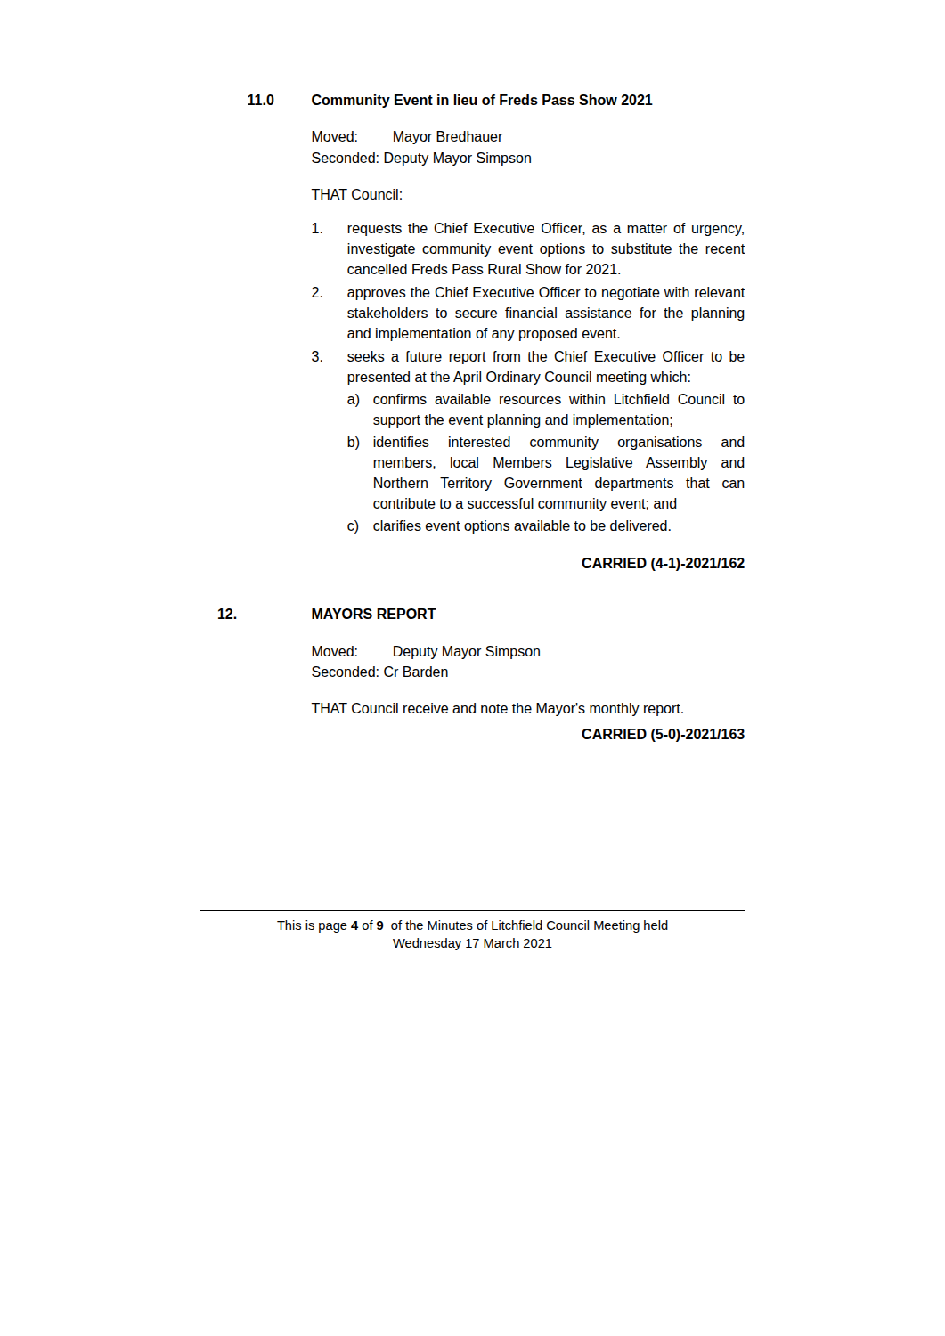11.0
Community Event in lieu of Freds Pass Show 2021
Moved: Mayor Bredhauer
Seconded: Deputy Mayor Simpson
THAT Council:
1. requests the Chief Executive Officer, as a matter of urgency, investigate community event options to substitute the recent cancelled Freds Pass Rural Show for 2021.
2. approves the Chief Executive Officer to negotiate with relevant stakeholders to secure financial assistance for the planning and implementation of any proposed event.
3. seeks a future report from the Chief Executive Officer to be presented at the April Ordinary Council meeting which:
a) confirms available resources within Litchfield Council to support the event planning and implementation;
b) identifies interested community organisations and members, local Members Legislative Assembly and Northern Territory Government departments that can contribute to a successful community event; and
c) clarifies event options available to be delivered.
CARRIED (4-1)-2021/162
12.
MAYORS REPORT
Moved: Deputy Mayor Simpson
Seconded: Cr Barden
THAT Council receive and note the Mayor's monthly report.
CARRIED (5-0)-2021/163
This is page 4 of 9 of the Minutes of Litchfield Council Meeting held
Wednesday 17 March 2021